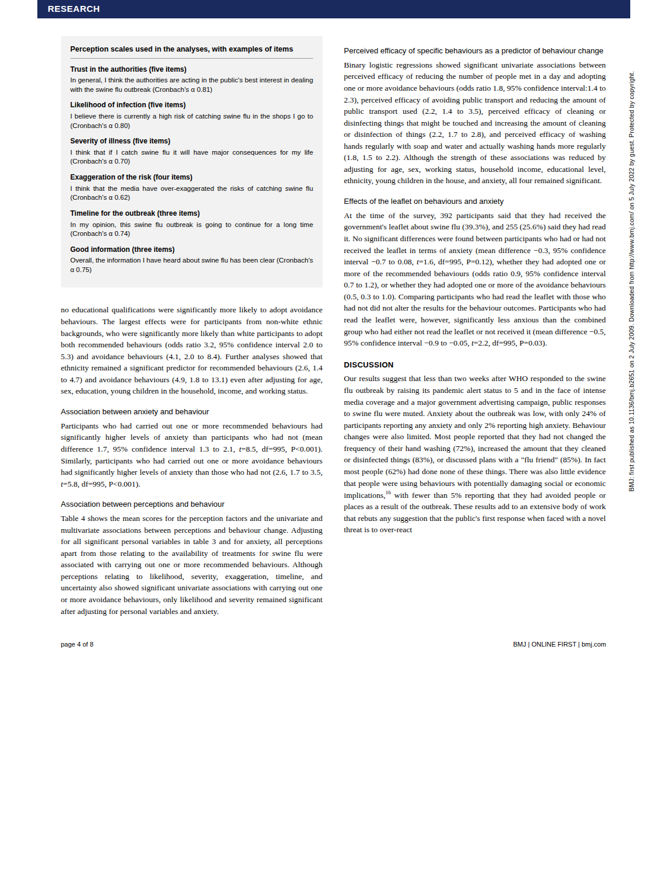RESEARCH
BMJ: first published as 10.1136/bmj.b2651 on 2 July 2009. Downloaded from http://www.bmj.com/ on 5 July 2022 by guest. Protected by copyright.
Perception scales used in the analyses, with examples of items
Trust in the authorities (five items)
In general, I think the authorities are acting in the public's best interest in dealing with the swine flu outbreak (Cronbach's α 0.81)
Likelihood of infection (five items)
I believe there is currently a high risk of catching swine flu in the shops I go to (Cronbach's α 0.80)
Severity of illness (five items)
I think that if I catch swine flu it will have major consequences for my life (Cronbach's α 0.70)
Exaggeration of the risk (four items)
I think that the media have over-exaggerated the risks of catching swine flu (Cronbach's α 0.62)
Timeline for the outbreak (three items)
In my opinion, this swine flu outbreak is going to continue for a long time (Cronbach's α 0.74)
Good information (three items)
Overall, the information I have heard about swine flu has been clear (Cronbach's α 0.75)
no educational qualifications were significantly more likely to adopt avoidance behaviours. The largest effects were for participants from non-white ethnic backgrounds, who were significantly more likely than white participants to adopt both recommended behaviours (odds ratio 3.2, 95% confidence interval 2.0 to 5.3) and avoidance behaviours (4.1, 2.0 to 8.4). Further analyses showed that ethnicity remained a significant predictor for recommended behaviours (2.6, 1.4 to 4.7) and avoidance behaviours (4.9, 1.8 to 13.1) even after adjusting for age, sex, education, young children in the household, income, and working status.
Association between anxiety and behaviour
Participants who had carried out one or more recommended behaviours had significantly higher levels of anxiety than participants who had not (mean difference 1.7, 95% confidence interval 1.3 to 2.1, t=8.5, df=995, P<0.001). Similarly, participants who had carried out one or more avoidance behaviours had significantly higher levels of anxiety than those who had not (2.6, 1.7 to 3.5, t=5.8, df=995, P<0.001).
Association between perceptions and behaviour
Table 4 shows the mean scores for the perception factors and the univariate and multivariate associations between perceptions and behaviour change. Adjusting for all significant personal variables in table 3 and for anxiety, all perceptions apart from those relating to the availability of treatments for swine flu were associated with carrying out one or more recommended behaviours. Although perceptions relating to likelihood, severity, exaggeration, timeline, and uncertainty also showed significant univariate associations with carrying out one or more avoidance behaviours, only likelihood and severity remained significant after adjusting for personal variables and anxiety.
Perceived efficacy of specific behaviours as a predictor of behaviour change
Binary logistic regressions showed significant univariate associations between perceived efficacy of reducing the number of people met in a day and adopting one or more avoidance behaviours (odds ratio 1.8, 95% confidence interval:1.4 to 2.3), perceived efficacy of avoiding public transport and reducing the amount of public transport used (2.2, 1.4 to 3.5), perceived efficacy of cleaning or disinfecting things that might be touched and increasing the amount of cleaning or disinfection of things (2.2, 1.7 to 2.8), and perceived efficacy of washing hands regularly with soap and water and actually washing hands more regularly (1.8, 1.5 to 2.2). Although the strength of these associations was reduced by adjusting for age, sex, working status, household income, educational level, ethnicity, young children in the house, and anxiety, all four remained significant.
Effects of the leaflet on behaviours and anxiety
At the time of the survey, 392 participants said that they had received the government's leaflet about swine flu (39.3%), and 255 (25.6%) said they had read it. No significant differences were found between participants who had or had not received the leaflet in terms of anxiety (mean difference −0.3, 95% confidence interval −0.7 to 0.08, t=1.6, df=995, P=0.12), whether they had adopted one or more of the recommended behaviours (odds ratio 0.9, 95% confidence interval 0.7 to 1.2), or whether they had adopted one or more of the avoidance behaviours (0.5, 0.3 to 1.0). Comparing participants who had read the leaflet with those who had not did not alter the results for the behaviour outcomes. Participants who had read the leaflet were, however, significantly less anxious than the combined group who had either not read the leaflet or not received it (mean difference −0.5, 95% confidence interval −0.9 to −0.05, t=2.2, df=995, P=0.03).
DISCUSSION
Our results suggest that less than two weeks after WHO responded to the swine flu outbreak by raising its pandemic alert status to 5 and in the face of intense media coverage and a major government advertising campaign, public responses to swine flu were muted. Anxiety about the outbreak was low, with only 24% of participants reporting any anxiety and only 2% reporting high anxiety. Behaviour changes were also limited. Most people reported that they had not changed the frequency of their hand washing (72%), increased the amount that they cleaned or disinfected things (83%), or discussed plans with a "flu friend" (85%). In fact most people (62%) had done none of these things. There was also little evidence that people were using behaviours with potentially damaging social or economic implications,16 with fewer than 5% reporting that they had avoided people or places as a result of the outbreak. These results add to an extensive body of work that rebuts any suggestion that the public's first response when faced with a novel threat is to over-react
page 4 of 8
BMJ | ONLINE FIRST | bmj.com